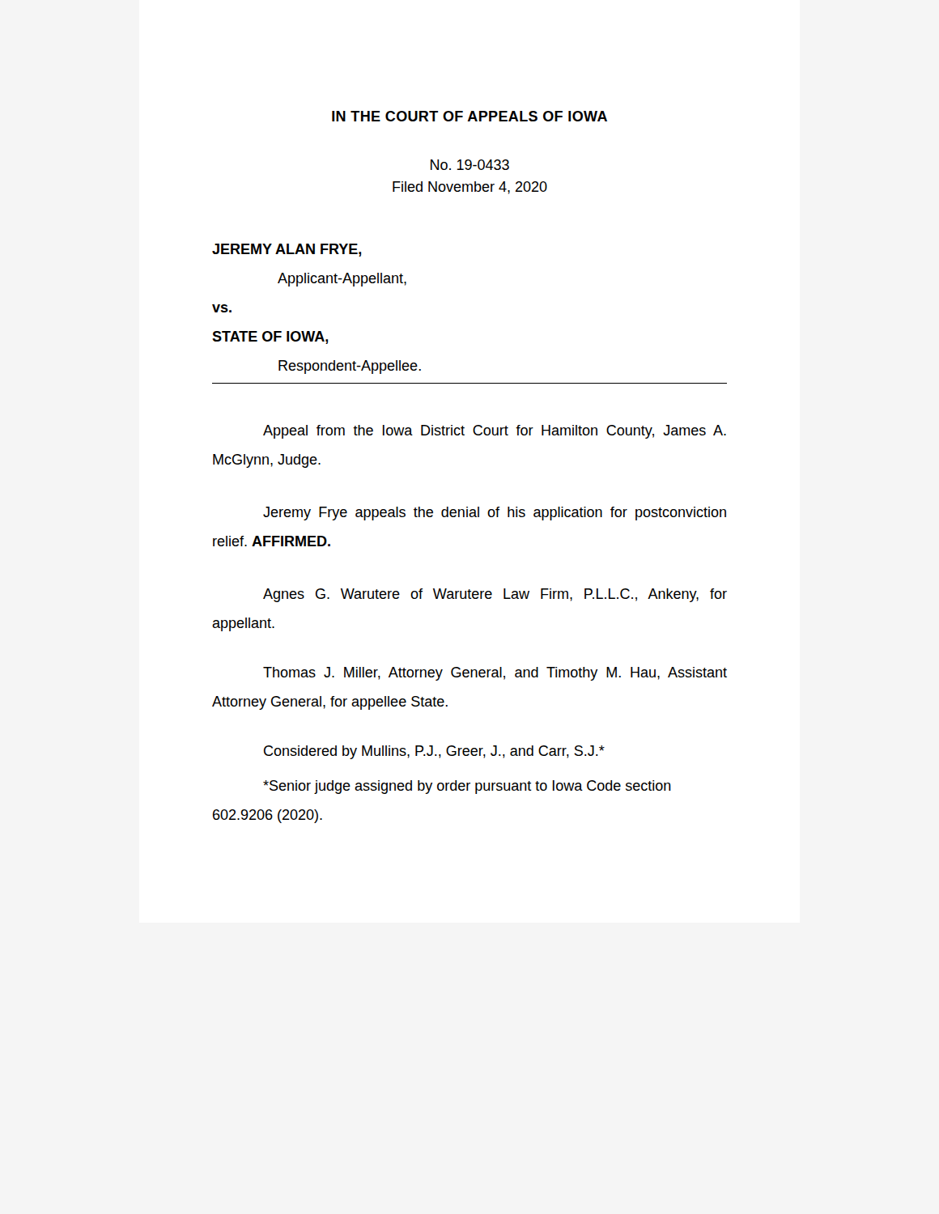IN THE COURT OF APPEALS OF IOWA
No. 19-0433
Filed November 4, 2020
Jeremy Alan Frye,
Applicant-Appellant,
vs.
State of Iowa,
Respondent-Appellee.
Appeal from the Iowa District Court for Hamilton County, James A. McGlynn, Judge.
Jeremy Frye appeals the denial of his application for postconviction relief. AFFIRMED.
Agnes G. Warutere of Warutere Law Firm, P.L.L.C., Ankeny, for appellant.
Thomas J. Miller, Attorney General, and Timothy M. Hau, Assistant Attorney General, for appellee State.
Considered by Mullins, P.J., Greer, J., and Carr, S.J.*
*Senior judge assigned by order pursuant to Iowa Code section 602.9206 (2020).